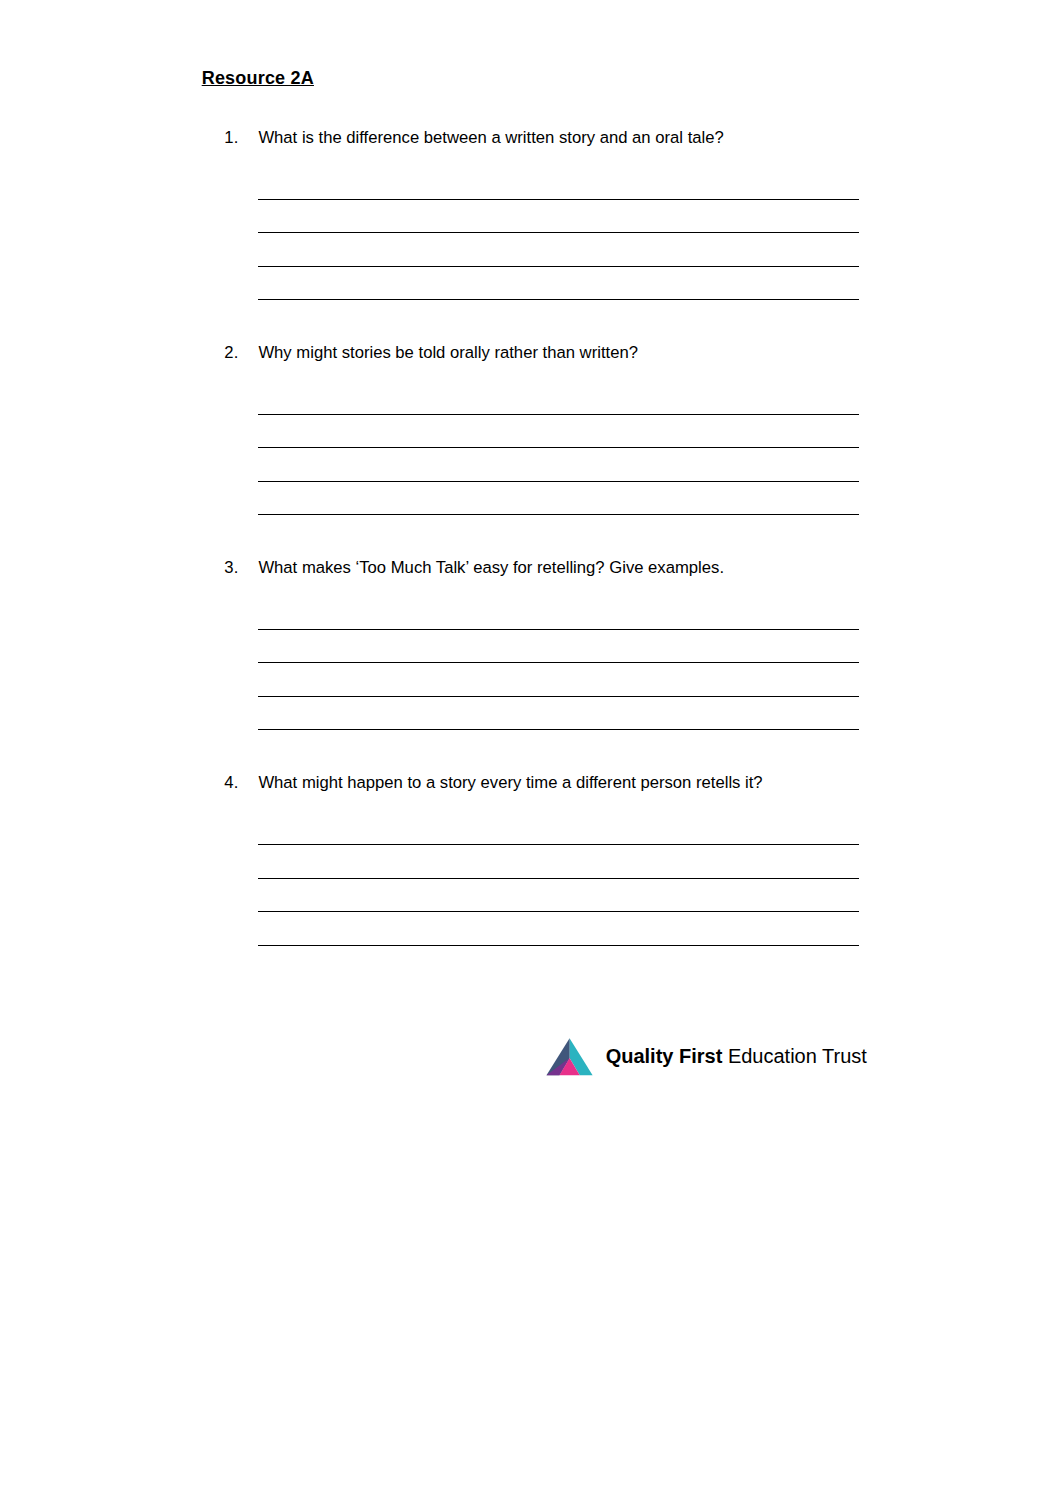Resource 2A
What is the difference between a written story and an oral tale?
Why might stories be told orally rather than written?
What makes ‘Too Much Talk’ easy for retelling? Give examples.
What might happen to a story every time a different person retells it?
Quality First Education Trust